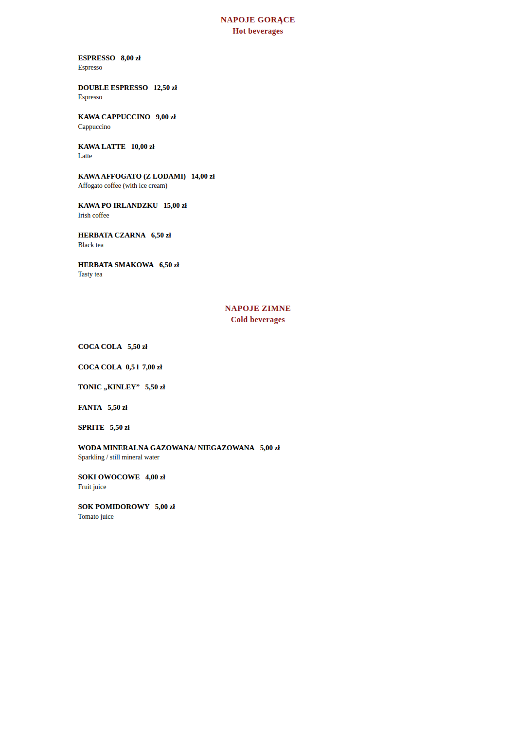NAPOJE GORĄCEHot beverages
ESPRESSO 8,00 zł
Espresso
DOUBLE ESPRESSO 12,50 zł
Espresso
KAWA CAPPUCCINO 9,00 zł
Cappuccino
KAWA LATTE 10,00 zł
Latte
KAWA AFFOGATO (Z LODAMI) 14,00 zł
Affogato coffee (with ice cream)
KAWA PO IRLANDZKU 15,00 zł
Irish coffee
HERBATA CZARNA 6,50 zł
Black tea
HERBATA SMAKOWA 6,50 zł
Tasty tea
NAPOJE ZIMNECold beverages
COCA COLA 5,50 zł
COCA COLA 0,5 l 7,00 zł
TONIC „KINLEY” 5,50 zł
FANTA 5,50 zł
SPRITE 5,50 zł
WODA MINERALNA GAZOWANA/ NIEGAZOWANA 5,00 zł
Sparkling / still mineral water
SOKI OWOCOWE 4,00 zł
Fruit juice
SOK POMIDOROWY 5,00 zł
Tomato juice